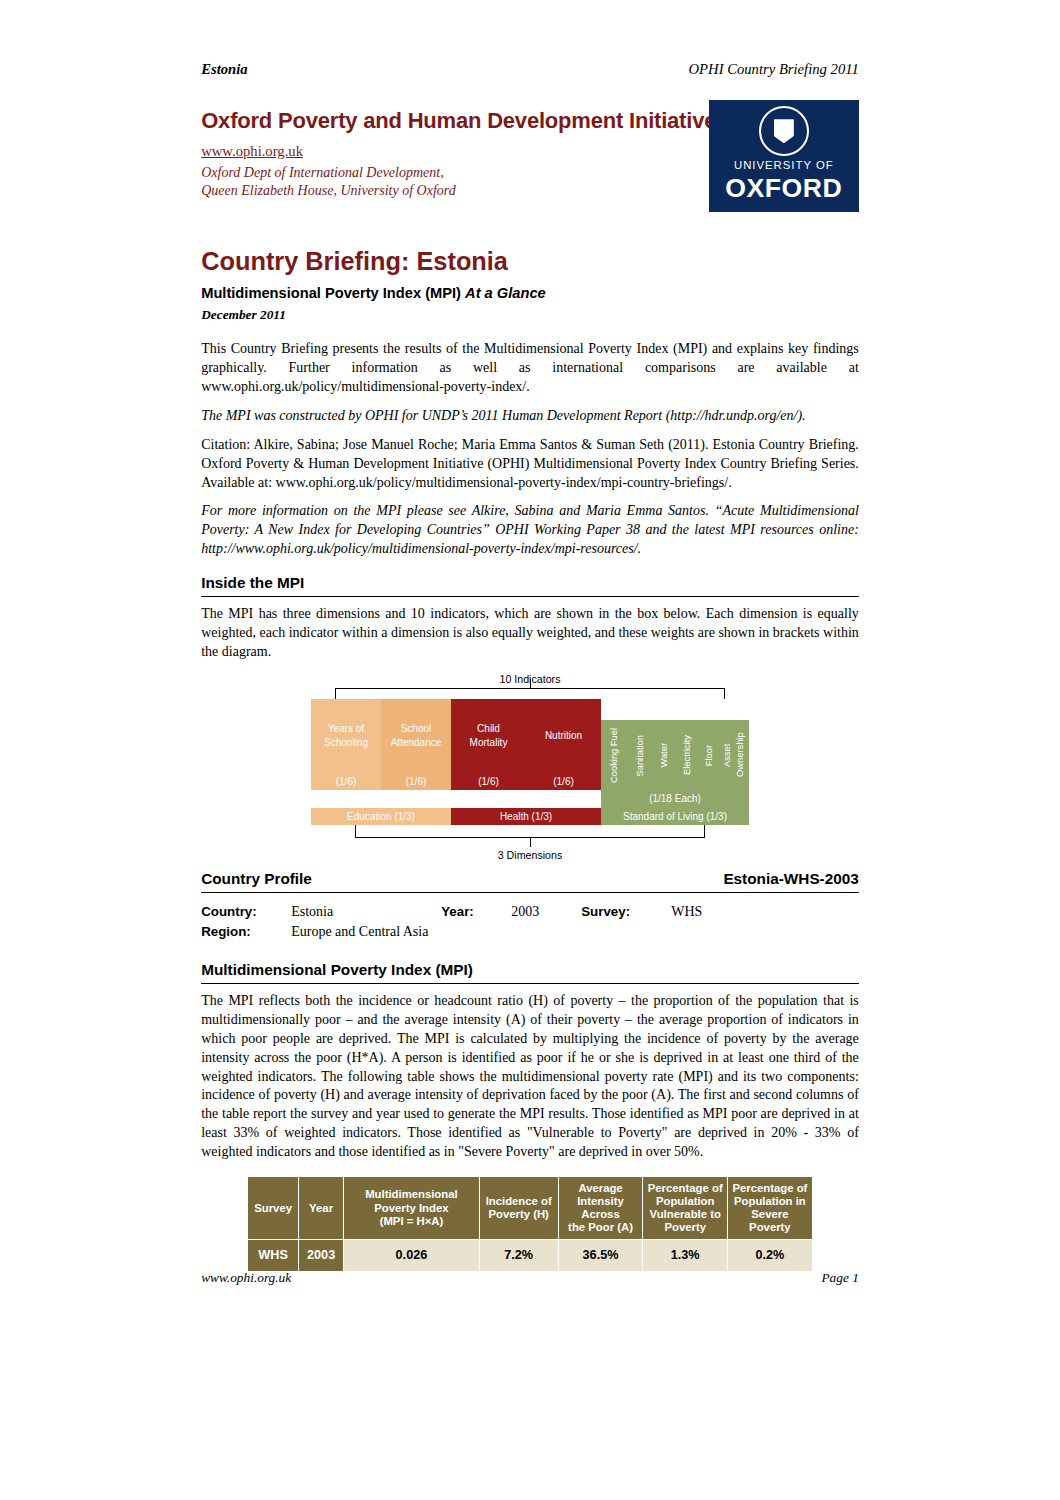Estonia
OPHI Country Briefing 2011
UNIVERSITY OF
OXFORD
Oxford Poverty and Human Development Initiative (OPHI)
www.ophi.org.uk
Oxford Dept of International Development,
Queen Elizabeth House, University of Oxford
Country Briefing: Estonia
Multidimensional Poverty Index (MPI) At a Glance
December 2011
This Country Briefing presents the results of the Multidimensional Poverty Index (MPI) and explains key findings graphically. Further information as well as international comparisons are available at www.ophi.org.uk/policy/multidimensional-poverty-index/.
The MPI was constructed by OPHI for UNDP’s 2011 Human Development Report (http://hdr.undp.org/en/).
Citation: Alkire, Sabina; Jose Manuel Roche; Maria Emma Santos & Suman Seth (2011). Estonia Country Briefing. Oxford Poverty & Human Development Initiative (OPHI) Multidimensional Poverty Index Country Briefing Series. Available at: www.ophi.org.uk/policy/multidimensional-poverty-index/mpi-country-briefings/.
For more information on the MPI please see Alkire, Sabina and Maria Emma Santos. “Acute Multidimensional Poverty: A New Index for Developing Countries” OPHI Working Paper 38 and the latest MPI resources online: http://www.ophi.org.uk/policy/multidimensional-poverty-index/mpi-resources/.
Inside the MPI
The MPI has three dimensions and 10 indicators, which are shown in the box below. Each dimension is equally weighted, each indicator within a dimension is also equally weighted, and these weights are shown in brackets within the diagram.
10 Indicators
Years of
Schooling
(1/6)
School
Attendance
(1/6)
Child
Mortality
(1/6)
Nutrition
(1/6)
Cooking Fuel
Sanitation
Water
Electricity
Floor
Asset Ownership
(1/18 Each)
Education (1/3)
Health (1/3)
Standard of Living (1/3)
3 Dimensions
Country Profile
Estonia-WHS-2003
Country:
Estonia
Year:
2003
Survey:
WHS
Region:
Europe and Central Asia
Multidimensional Poverty Index (MPI)
The MPI reflects both the incidence or headcount ratio (H) of poverty – the proportion of the population that is multidimensionally poor – and the average intensity (A) of their poverty – the average proportion of indicators in which poor people are deprived. The MPI is calculated by multiplying the incidence of poverty by the average intensity across the poor (H*A). A person is identified as poor if he or she is deprived in at least one third of the weighted indicators. The following table shows the multidimensional poverty rate (MPI) and its two components: incidence of poverty (H) and average intensity of deprivation faced by the poor (A). The first and second columns of the table report the survey and year used to generate the MPI results. Those identified as MPI poor are deprived in at least 33% of weighted indicators. Those identified as "Vulnerable to Poverty" are deprived in 20% - 33% of weighted indicators and those identified as in "Severe Poverty" are deprived in over 50%.
| Survey | Year | Multidimensional Poverty Index (MPI = H×A) | Incidence of Poverty (H) | Average Intensity Across the Poor (A) | Percentage of Population Vulnerable to Poverty | Percentage of Population in Severe Poverty |
| --- | --- | --- | --- | --- | --- | --- |
| WHS | 2003 | 0.026 | 7.2% | 36.5% | 1.3% | 0.2% |
www.ophi.org.uk
Page 1